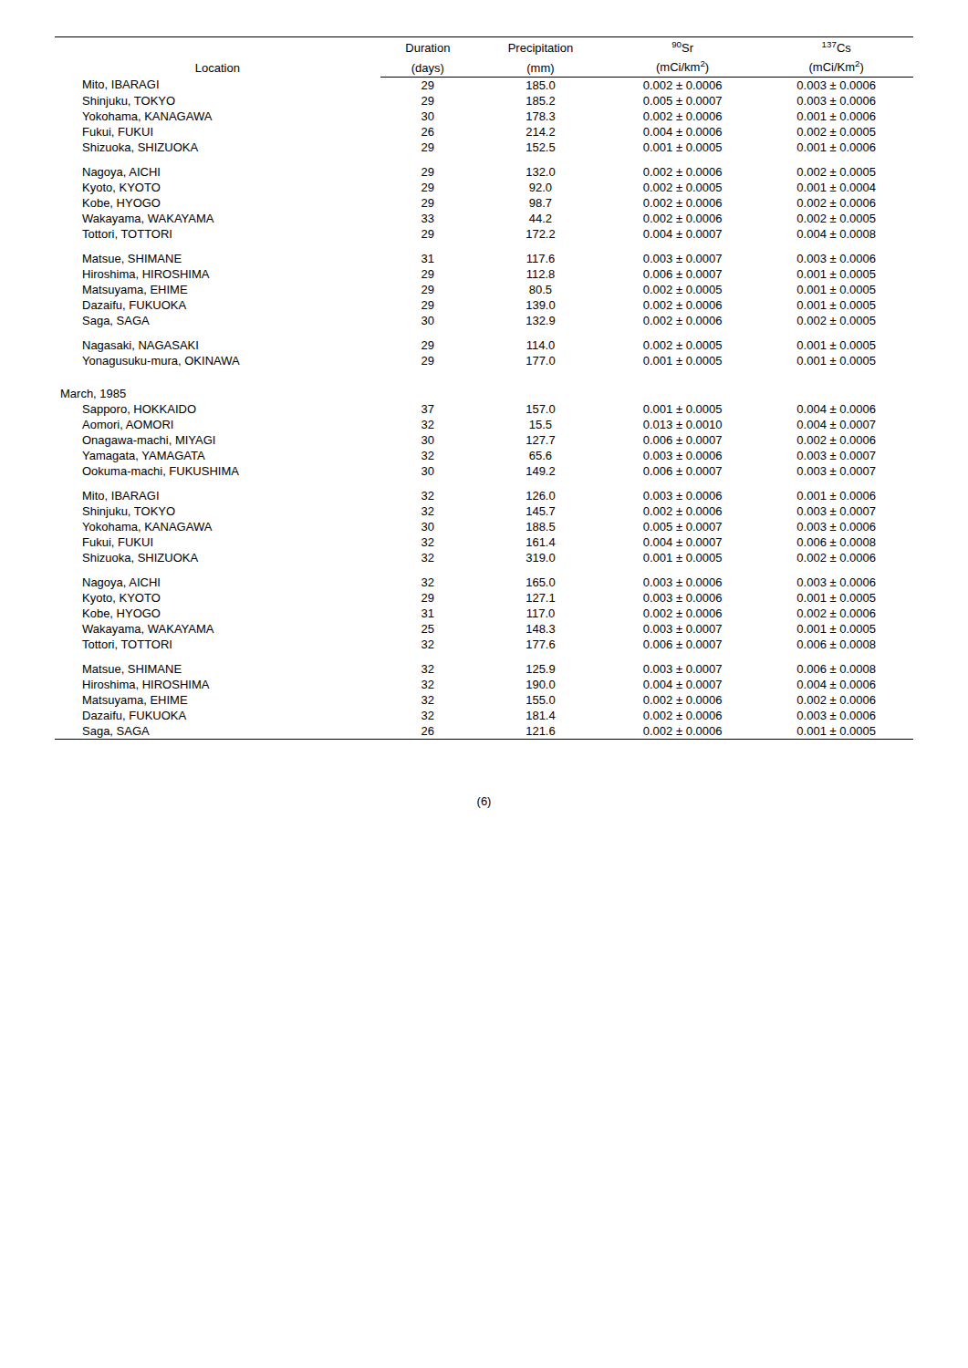| Location | Duration | Precipitation | 90 Sr | 137 Cs |
| --- | --- | --- | --- | --- |
| (days) | (mm) | (mCi/km 2 ) | (mCi/Km 2 ) |
| Mito, IBARAGI | 29 | 185.0 | 0.002 ± 0.0006 | 0.003 ± 0.0006 |
| Shinjuku, TOKYO | 29 | 185.2 | 0.005 ± 0.0007 | 0.003 ± 0.0006 |
| Yokohama, KANAGAWA | 30 | 178.3 | 0.002 ± 0.0006 | 0.001 ± 0.0006 |
| Fukui, FUKUI | 26 | 214.2 | 0.004 ± 0.0006 | 0.002 ± 0.0005 |
| Shizuoka, SHIZUOKA | 29 | 152.5 | 0.001 ± 0.0005 | 0.001 ± 0.0006 |
| Nagoya, AICHI | 29 | 132.0 | 0.002 ± 0.0006 | 0.002 ± 0.0005 |
| Kyoto, KYOTO | 29 | 92.0 | 0.002 ± 0.0005 | 0.001 ± 0.0004 |
| Kobe, HYOGO | 29 | 98.7 | 0.002 ± 0.0006 | 0.002 ± 0.0006 |
| Wakayama, WAKAYAMA | 33 | 44.2 | 0.002 ± 0.0006 | 0.002 ± 0.0005 |
| Tottori, TOTTORI | 29 | 172.2 | 0.004 ± 0.0007 | 0.004 ± 0.0008 |
| Matsue, SHIMANE | 31 | 117.6 | 0.003 ± 0.0007 | 0.003 ± 0.0006 |
| Hiroshima, HIROSHIMA | 29 | 112.8 | 0.006 ± 0.0007 | 0.001 ± 0.0005 |
| Matsuyama, EHIME | 29 | 80.5 | 0.002 ± 0.0005 | 0.001 ± 0.0005 |
| Dazaifu, FUKUOKA | 29 | 139.0 | 0.002 ± 0.0006 | 0.001 ± 0.0005 |
| Saga, SAGA | 30 | 132.9 | 0.002 ± 0.0006 | 0.002 ± 0.0005 |
| Nagasaki, NAGASAKI | 29 | 114.0 | 0.002 ± 0.0005 | 0.001 ± 0.0005 |
| Yonagusuku-mura, OKINAWA | 29 | 177.0 | 0.001 ± 0.0005 | 0.001 ± 0.0005 |
| March, 1985 |
| Sapporo, HOKKAIDO | 37 | 157.0 | 0.001 ± 0.0005 | 0.004 ± 0.0006 |
| Aomori, AOMORI | 32 | 15.5 | 0.013 ± 0.0010 | 0.004 ± 0.0007 |
| Onagawa-machi, MIYAGI | 30 | 127.7 | 0.006 ± 0.0007 | 0.002 ± 0.0006 |
| Yamagata, YAMAGATA | 32 | 65.6 | 0.003 ± 0.0006 | 0.003 ± 0.0007 |
| Ookuma-machi, FUKUSHIMA | 30 | 149.2 | 0.006 ± 0.0007 | 0.003 ± 0.0007 |
| Mito, IBARAGI | 32 | 126.0 | 0.003 ± 0.0006 | 0.001 ± 0.0006 |
| Shinjuku, TOKYO | 32 | 145.7 | 0.002 ± 0.0006 | 0.003 ± 0.0007 |
| Yokohama, KANAGAWA | 30 | 188.5 | 0.005 ± 0.0007 | 0.003 ± 0.0006 |
| Fukui, FUKUI | 32 | 161.4 | 0.004 ± 0.0007 | 0.006 ± 0.0008 |
| Shizuoka, SHIZUOKA | 32 | 319.0 | 0.001 ± 0.0005 | 0.002 ± 0.0006 |
| Nagoya, AICHI | 32 | 165.0 | 0.003 ± 0.0006 | 0.003 ± 0.0006 |
| Kyoto, KYOTO | 29 | 127.1 | 0.003 ± 0.0006 | 0.001 ± 0.0005 |
| Kobe, HYOGO | 31 | 117.0 | 0.002 ± 0.0006 | 0.002 ± 0.0006 |
| Wakayama, WAKAYAMA | 25 | 148.3 | 0.003 ± 0.0007 | 0.001 ± 0.0005 |
| Tottori, TOTTORI | 32 | 177.6 | 0.006 ± 0.0007 | 0.006 ± 0.0008 |
| Matsue, SHIMANE | 32 | 125.9 | 0.003 ± 0.0007 | 0.006 ± 0.0008 |
| Hiroshima, HIROSHIMA | 32 | 190.0 | 0.004 ± 0.0007 | 0.004 ± 0.0006 |
| Matsuyama, EHIME | 32 | 155.0 | 0.002 ± 0.0006 | 0.002 ± 0.0006 |
| Dazaifu, FUKUOKA | 32 | 181.4 | 0.002 ± 0.0006 | 0.003 ± 0.0006 |
| Saga, SAGA | 26 | 121.6 | 0.002 ± 0.0006 | 0.001 ± 0.0005 |
(6)